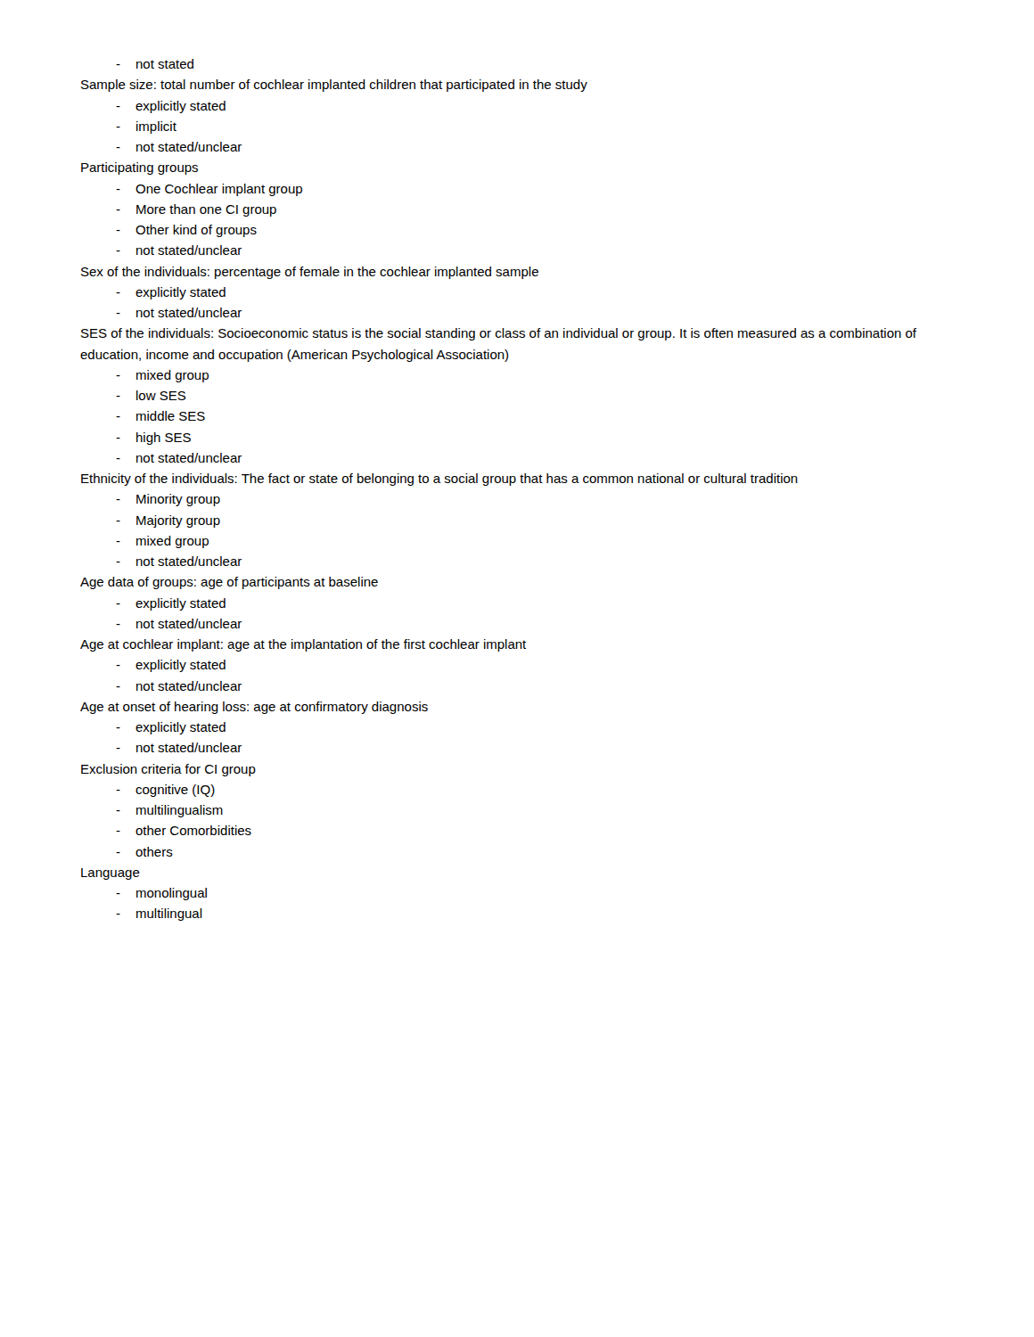not stated
Sample size: total number of cochlear implanted children that participated in the study
explicitly stated
implicit
not stated/unclear
Participating groups
One Cochlear implant group
More than one CI group
Other kind of groups
not stated/unclear
Sex of the individuals: percentage of female in the cochlear implanted sample
explicitly stated
not stated/unclear
SES of the individuals: Socioeconomic status is the social standing or class of an individual or group. It is often measured as a combination of education, income and occupation (American Psychological Association)
mixed group
low SES
middle SES
high SES
not stated/unclear
Ethnicity of the individuals: The fact or state of belonging to a social group that has a common national or cultural tradition
Minority group
Majority group
mixed group
not stated/unclear
Age data of groups: age of participants at baseline
explicitly stated
not stated/unclear
Age at cochlear implant: age at the implantation of the first cochlear implant
explicitly stated
not stated/unclear
Age at onset of hearing loss: age at confirmatory diagnosis
explicitly stated
not stated/unclear
Exclusion criteria for CI group
cognitive (IQ)
multilingualism
other Comorbidities
others
Language
monolingual
multilingual